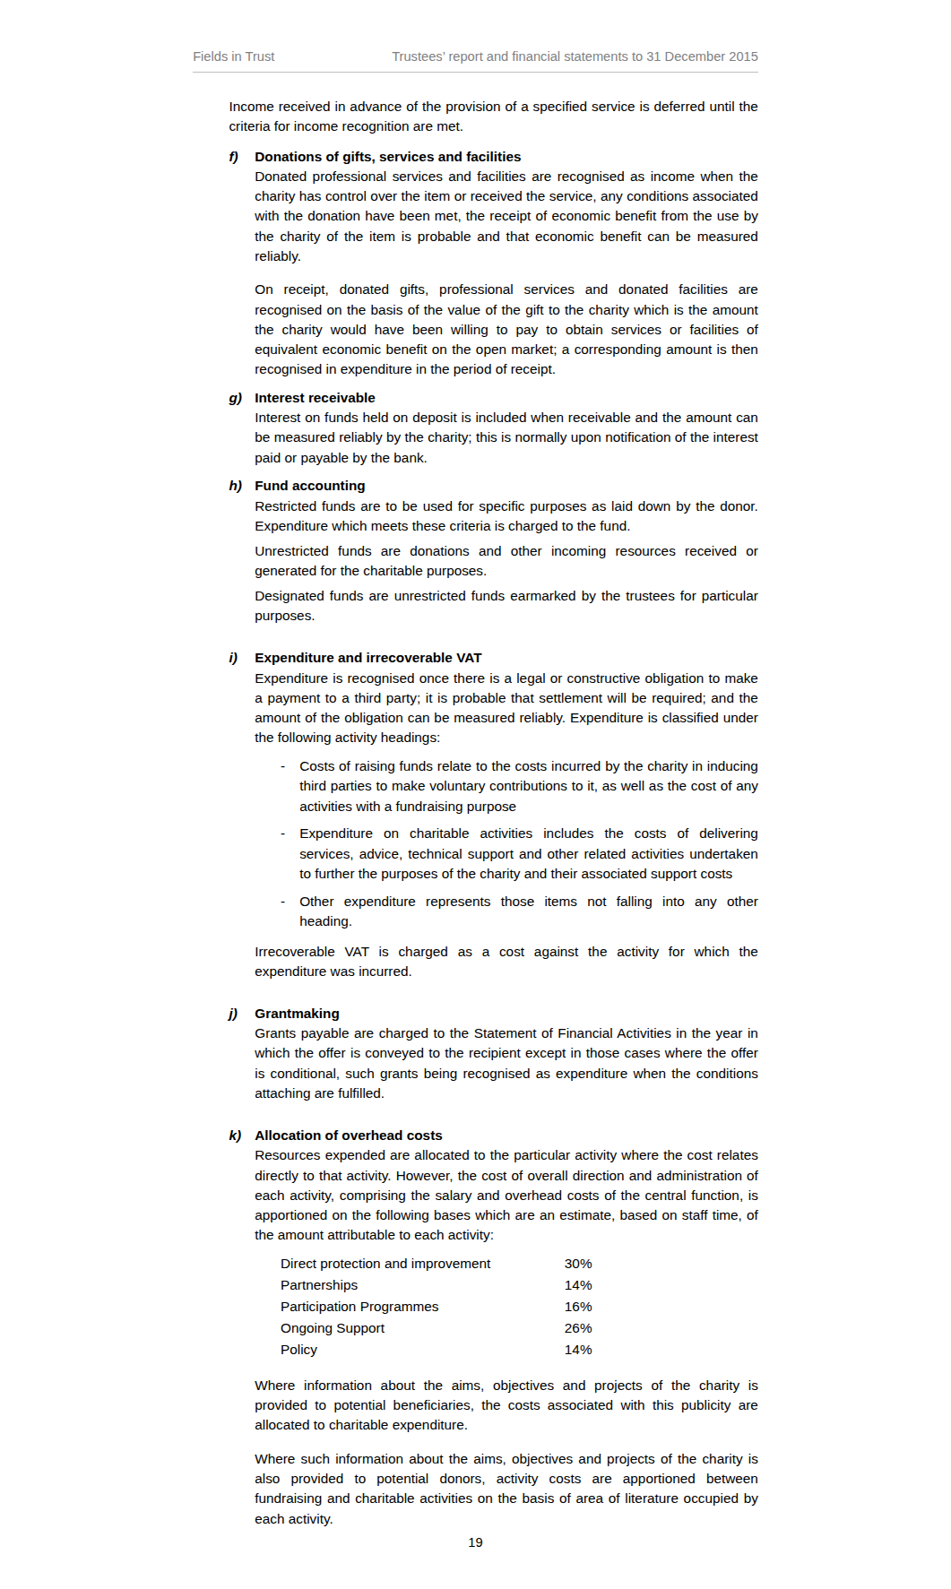Fields in Trust
Trustees’ report and financial statements to 31 December 2015
Income received in advance of the provision of a specified service is deferred until the criteria for income recognition are met.
f) Donations of gifts, services and facilities
Donated professional services and facilities are recognised as income when the charity has control over the item or received the service, any conditions associated with the donation have been met, the receipt of economic benefit from the use by the charity of the item is probable and that economic benefit can be measured reliably.
On receipt, donated gifts, professional services and donated facilities are recognised on the basis of the value of the gift to the charity which is the amount the charity would have been willing to pay to obtain services or facilities of equivalent economic benefit on the open market; a corresponding amount is then recognised in expenditure in the period of receipt.
g) Interest receivable
Interest on funds held on deposit is included when receivable and the amount can be measured reliably by the charity; this is normally upon notification of the interest paid or payable by the bank.
h) Fund accounting
Restricted funds are to be used for specific purposes as laid down by the donor. Expenditure which meets these criteria is charged to the fund.
Unrestricted funds are donations and other incoming resources received or generated for the charitable purposes.
Designated funds are unrestricted funds earmarked by the trustees for particular purposes.
i) Expenditure and irrecoverable VAT
Expenditure is recognised once there is a legal or constructive obligation to make a payment to a third party; it is probable that settlement will be required; and the amount of the obligation can be measured reliably. Expenditure is classified under the following activity headings:
Costs of raising funds relate to the costs incurred by the charity in inducing third parties to make voluntary contributions to it, as well as the cost of any activities with a fundraising purpose
Expenditure on charitable activities includes the costs of delivering services, advice, technical support and other related activities undertaken to further the purposes of the charity and their associated support costs
Other expenditure represents those items not falling into any other heading.
Irrecoverable VAT is charged as a cost against the activity for which the expenditure was incurred.
j) Grantmaking
Grants payable are charged to the Statement of Financial Activities in the year in which the offer is conveyed to the recipient except in those cases where the offer is conditional, such grants being recognised as expenditure when the conditions attaching are fulfilled.
k) Allocation of overhead costs
Resources expended are allocated to the particular activity where the cost relates directly to that activity. However, the cost of overall direction and administration of each activity, comprising the salary and overhead costs of the central function, is apportioned on the following bases which are an estimate, based on staff time, of the amount attributable to each activity:
| Direct protection and improvement | 30% |
| Partnerships | 14% |
| Participation Programmes | 16% |
| Ongoing Support | 26% |
| Policy | 14% |
Where information about the aims, objectives and projects of the charity is provided to potential beneficiaries, the costs associated with this publicity are allocated to charitable expenditure.
Where such information about the aims, objectives and projects of the charity is also provided to potential donors, activity costs are apportioned between fundraising and charitable activities on the basis of area of literature occupied by each activity.
19